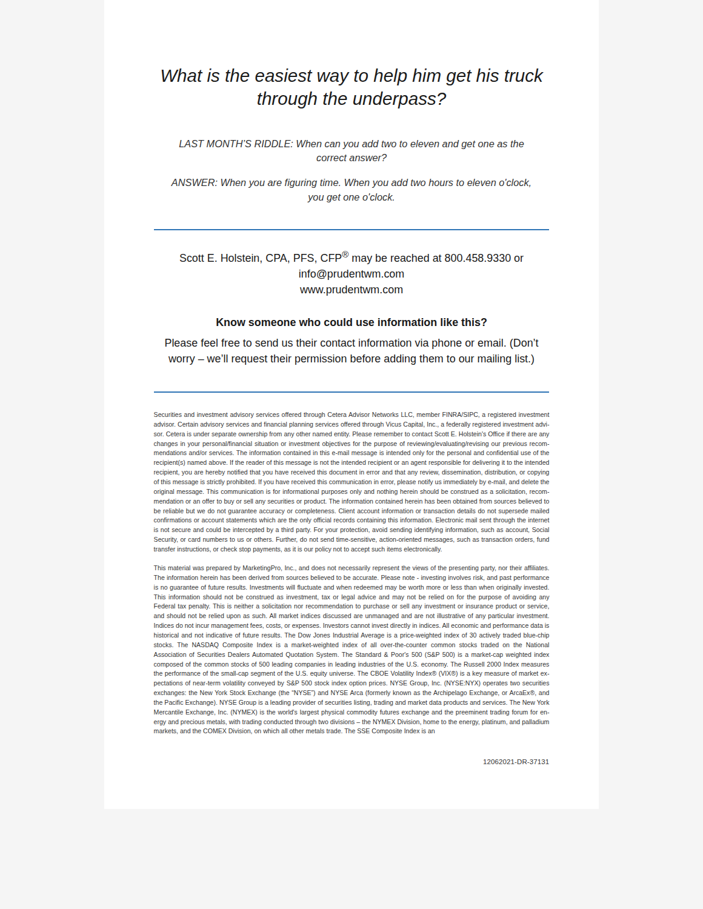What is the easiest way to help him get his truck through the underpass?
LAST MONTH’S RIDDLE: When can you add two to eleven and get one as the correct answer?
ANSWER: When you are figuring time. When you add two hours to eleven o'clock, you get one o'clock.
Scott E. Holstein, CPA, PFS, CFP® may be reached at 800.458.9330 or info@prudentwm.com
www.prudentwm.com
Know someone who could use information like this?
Please feel free to send us their contact information via phone or email. (Don’t worry – we’ll request their permission before adding them to our mailing list.)
Securities and investment advisory services offered through Cetera Advisor Networks LLC, member FINRA/SIPC, a registered investment advisor. Certain advisory services and financial planning services offered through Vicus Capital, Inc., a federally registered investment advisor. Cetera is under separate ownership from any other named entity. Please remember to contact Scott E. Holstein's Office if there are any changes in your personal/financial situation or investment objectives for the purpose of reviewing/evaluating/revising our previous recommendations and/or services. The information contained in this e-mail message is intended only for the personal and confidential use of the recipient(s) named above. If the reader of this message is not the intended recipient or an agent responsible for delivering it to the intended recipient, you are hereby notified that you have received this document in error and that any review, dissemination, distribution, or copying of this message is strictly prohibited. If you have received this communication in error, please notify us immediately by e-mail, and delete the original message. This communication is for informational purposes only and nothing herein should be construed as a solicitation, recommendation or an offer to buy or sell any securities or product. The information contained herein has been obtained from sources believed to be reliable but we do not guarantee accuracy or completeness. Client account information or transaction details do not supersede mailed confirmations or account statements which are the only official records containing this information. Electronic mail sent through the internet is not secure and could be intercepted by a third party. For your protection, avoid sending identifying information, such as account, Social Security, or card numbers to us or others. Further, do not send time-sensitive, action-oriented messages, such as transaction orders, fund transfer instructions, or check stop payments, as it is our policy not to accept such items electronically.
This material was prepared by MarketingPro, Inc., and does not necessarily represent the views of the presenting party, nor their affiliates. The information herein has been derived from sources believed to be accurate. Please note - investing involves risk, and past performance is no guarantee of future results. Investments will fluctuate and when redeemed may be worth more or less than when originally invested. This information should not be construed as investment, tax or legal advice and may not be relied on for the purpose of avoiding any Federal tax penalty. This is neither a solicitation nor recommendation to purchase or sell any investment or insurance product or service, and should not be relied upon as such. All market indices discussed are unmanaged and are not illustrative of any particular investment. Indices do not incur management fees, costs, or expenses. Investors cannot invest directly in indices. All economic and performance data is historical and not indicative of future results. The Dow Jones Industrial Average is a price-weighted index of 30 actively traded blue-chip stocks. The NASDAQ Composite Index is a market-weighted index of all over-the-counter common stocks traded on the National Association of Securities Dealers Automated Quotation System. The Standard & Poor's 500 (S&P 500) is a market-cap weighted index composed of the common stocks of 500 leading companies in leading industries of the U.S. economy. The Russell 2000 Index measures the performance of the small-cap segment of the U.S. equity universe. The CBOE Volatility Index® (VIX®) is a key measure of market expectations of near-term volatility conveyed by S&P 500 stock index option prices. NYSE Group, Inc. (NYSE:NYX) operates two securities exchanges: the New York Stock Exchange (the “NYSE”) and NYSE Arca (formerly known as the Archipelago Exchange, or ArcaEx®, and the Pacific Exchange). NYSE Group is a leading provider of securities listing, trading and market data products and services. The New York Mercantile Exchange, Inc. (NYMEX) is the world's largest physical commodity futures exchange and the preeminent trading forum for energy and precious metals, with trading conducted through two divisions – the NYMEX Division, home to the energy, platinum, and palladium markets, and the COMEX Division, on which all other metals trade. The SSE Composite Index is an
12062021-DR-37131